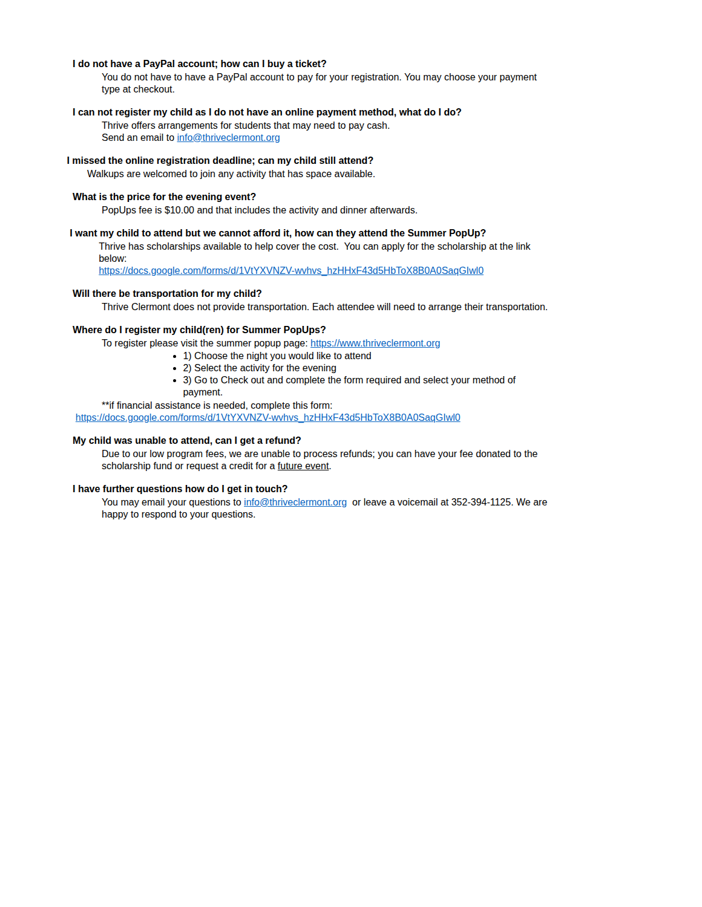I do not have a PayPal account; how can I buy a ticket?
You do not have to have a PayPal account to pay for your registration. You may choose your payment type at checkout.
I can not register my child as I do not have an online payment method, what do I do?
Thrive offers arrangements for students that may need to pay cash.
Send an email to info@thriveclermont.org
I missed the online registration deadline; can my child still attend?
Walkups are welcomed to join any activity that has space available.
What is the price for the evening event?
PopUps fee is $10.00 and that includes the activity and dinner afterwards.
I want my child to attend but we cannot afford it, how can they attend the Summer PopUp?
Thrive has scholarships available to help cover the cost. You can apply for the scholarship at the link below:
https://docs.google.com/forms/d/1VtYXVNZV-wvhvs_hzHHxF43d5HbToX8B0A0SaqGIwl0
Will there be transportation for my child?
Thrive Clermont does not provide transportation. Each attendee will need to arrange their transportation.
Where do I register my child(ren) for Summer PopUps?
To register please visit the summer popup page: https://www.thriveclermont.org
1) Choose the night you would like to attend
2) Select the activity for the evening
3) Go to Check out and complete the form required and select your method of payment.
**if financial assistance is needed, complete this form:
https://docs.google.com/forms/d/1VtYXVNZV-wvhvs_hzHHxF43d5HbToX8B0A0SaqGIwl0
My child was unable to attend, can I get a refund?
Due to our low program fees, we are unable to process refunds; you can have your fee donated to the scholarship fund or request a credit for a future event.
I have further questions how do I get in touch?
You may email your questions to info@thriveclermont.org or leave a voicemail at 352-394-1125. We are happy to respond to your questions.